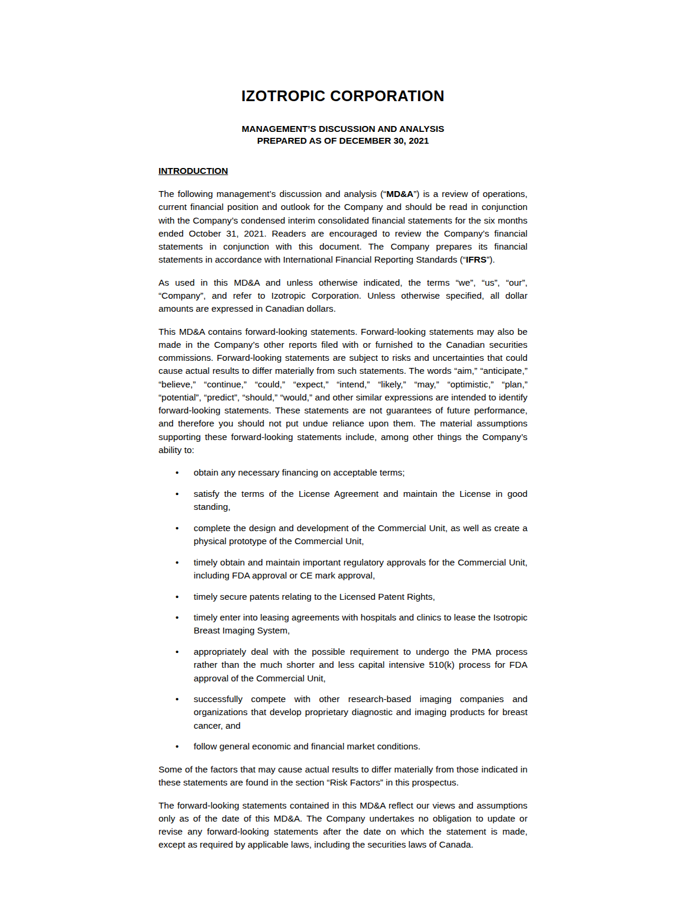IZOTROPIC CORPORATION
MANAGEMENT’S DISCUSSION AND ANALYSIS
PREPARED AS OF DECEMBER 30, 2021
INTRODUCTION
The following management’s discussion and analysis (“MD&A”) is a review of operations, current financial position and outlook for the Company and should be read in conjunction with the Company’s condensed interim consolidated financial statements for the six months ended October 31, 2021. Readers are encouraged to review the Company’s financial statements in conjunction with this document. The Company prepares its financial statements in accordance with International Financial Reporting Standards (“IFRS”).
As used in this MD&A and unless otherwise indicated, the terms “we”, “us”, “our”, “Company”, and refer to Izotropic Corporation. Unless otherwise specified, all dollar amounts are expressed in Canadian dollars.
This MD&A contains forward-looking statements. Forward-looking statements may also be made in the Company’s other reports filed with or furnished to the Canadian securities commissions. Forward-looking statements are subject to risks and uncertainties that could cause actual results to differ materially from such statements. The words “aim,” “anticipate,” “believe,” “continue,” “could,” “expect,” “intend,” “likely,” “may,” “optimistic,” “plan,” “potential”, “predict”, “should,” “would,” and other similar expressions are intended to identify forward-looking statements. These statements are not guarantees of future performance, and therefore you should not put undue reliance upon them. The material assumptions supporting these forward-looking statements include, among other things the Company’s ability to:
obtain any necessary financing on acceptable terms;
satisfy the terms of the License Agreement and maintain the License in good standing,
complete the design and development of the Commercial Unit, as well as create a physical prototype of the Commercial Unit,
timely obtain and maintain important regulatory approvals for the Commercial Unit, including FDA approval or CE mark approval,
timely secure patents relating to the Licensed Patent Rights,
timely enter into leasing agreements with hospitals and clinics to lease the Isotropic Breast Imaging System,
appropriately deal with the possible requirement to undergo the PMA process rather than the much shorter and less capital intensive 510(k) process for FDA approval of the Commercial Unit,
successfully compete with other research-based imaging companies and organizations that develop proprietary diagnostic and imaging products for breast cancer, and
follow general economic and financial market conditions.
Some of the factors that may cause actual results to differ materially from those indicated in these statements are found in the section “Risk Factors” in this prospectus.
The forward-looking statements contained in this MD&A reflect our views and assumptions only as of the date of this MD&A. The Company undertakes no obligation to update or revise any forward-looking statements after the date on which the statement is made, except as required by applicable laws, including the securities laws of Canada.